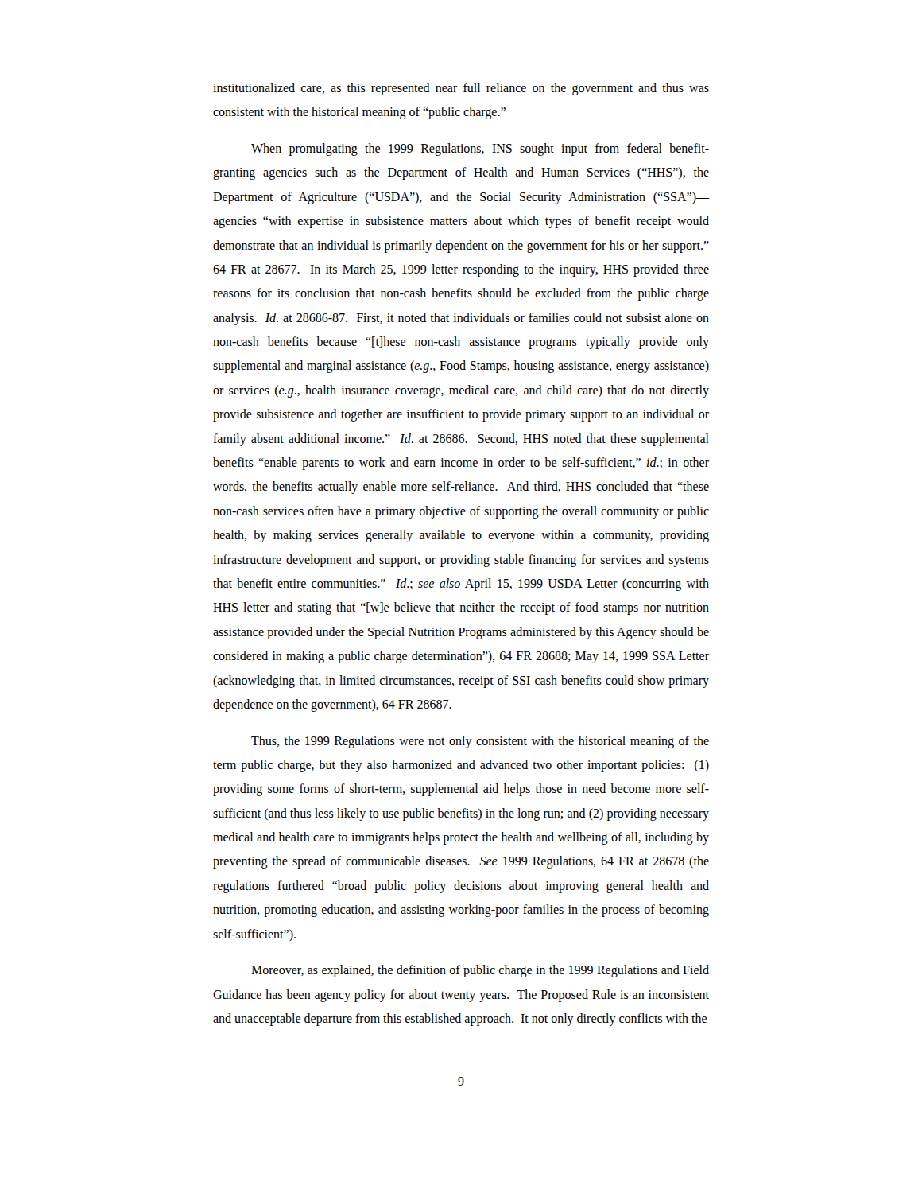institutionalized care, as this represented near full reliance on the government and thus was consistent with the historical meaning of “public charge.”
When promulgating the 1999 Regulations, INS sought input from federal benefit-granting agencies such as the Department of Health and Human Services (“HHS”), the Department of Agriculture (“USDA”), and the Social Security Administration (“SSA”)—agencies “with expertise in subsistence matters about which types of benefit receipt would demonstrate that an individual is primarily dependent on the government for his or her support.” 64 FR at 28677. In its March 25, 1999 letter responding to the inquiry, HHS provided three reasons for its conclusion that non-cash benefits should be excluded from the public charge analysis. Id. at 28686-87. First, it noted that individuals or families could not subsist alone on non-cash benefits because “[t]hese non-cash assistance programs typically provide only supplemental and marginal assistance (e.g., Food Stamps, housing assistance, energy assistance) or services (e.g., health insurance coverage, medical care, and child care) that do not directly provide subsistence and together are insufficient to provide primary support to an individual or family absent additional income.” Id. at 28686. Second, HHS noted that these supplemental benefits “enable parents to work and earn income in order to be self-sufficient,” id.; in other words, the benefits actually enable more self-reliance. And third, HHS concluded that “these non-cash services often have a primary objective of supporting the overall community or public health, by making services generally available to everyone within a community, providing infrastructure development and support, or providing stable financing for services and systems that benefit entire communities.” Id.; see also April 15, 1999 USDA Letter (concurring with HHS letter and stating that “[w]e believe that neither the receipt of food stamps nor nutrition assistance provided under the Special Nutrition Programs administered by this Agency should be considered in making a public charge determination”), 64 FR 28688; May 14, 1999 SSA Letter (acknowledging that, in limited circumstances, receipt of SSI cash benefits could show primary dependence on the government), 64 FR 28687.
Thus, the 1999 Regulations were not only consistent with the historical meaning of the term public charge, but they also harmonized and advanced two other important policies: (1) providing some forms of short-term, supplemental aid helps those in need become more self-sufficient (and thus less likely to use public benefits) in the long run; and (2) providing necessary medical and health care to immigrants helps protect the health and wellbeing of all, including by preventing the spread of communicable diseases. See 1999 Regulations, 64 FR at 28678 (the regulations furthered “broad public policy decisions about improving general health and nutrition, promoting education, and assisting working-poor families in the process of becoming self-sufficient”).
Moreover, as explained, the definition of public charge in the 1999 Regulations and Field Guidance has been agency policy for about twenty years. The Proposed Rule is an inconsistent and unacceptable departure from this established approach. It not only directly conflicts with the
9